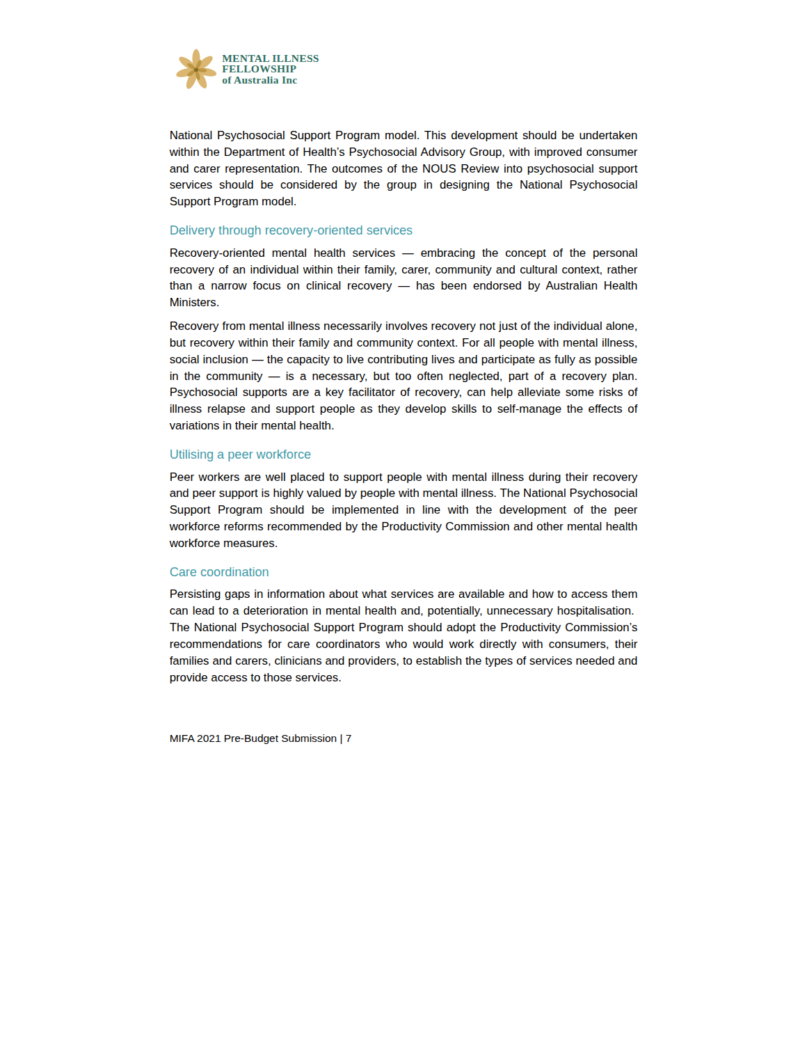MENTAL ILLNESS FELLOWSHIP of Australia Inc
National Psychosocial Support Program model. This development should be undertaken within the Department of Health’s Psychosocial Advisory Group, with improved consumer and carer representation. The outcomes of the NOUS Review into psychosocial support services should be considered by the group in designing the National Psychosocial Support Program model.
Delivery through recovery-oriented services
Recovery-oriented mental health services — embracing the concept of the personal recovery of an individual within their family, carer, community and cultural context, rather than a narrow focus on clinical recovery — has been endorsed by Australian Health Ministers.
Recovery from mental illness necessarily involves recovery not just of the individual alone, but recovery within their family and community context. For all people with mental illness, social inclusion — the capacity to live contributing lives and participate as fully as possible in the community — is a necessary, but too often neglected, part of a recovery plan. Psychosocial supports are a key facilitator of recovery, can help alleviate some risks of illness relapse and support people as they develop skills to self-manage the effects of variations in their mental health.
Utilising a peer workforce
Peer workers are well placed to support people with mental illness during their recovery and peer support is highly valued by people with mental illness. The National Psychosocial Support Program should be implemented in line with the development of the peer workforce reforms recommended by the Productivity Commission and other mental health workforce measures.
Care coordination
Persisting gaps in information about what services are available and how to access them can lead to a deterioration in mental health and, potentially, unnecessary hospitalisation. The National Psychosocial Support Program should adopt the Productivity Commission’s recommendations for care coordinators who would work directly with consumers, their families and carers, clinicians and providers, to establish the types of services needed and provide access to those services.
MIFA 2021 Pre-Budget Submission | 7